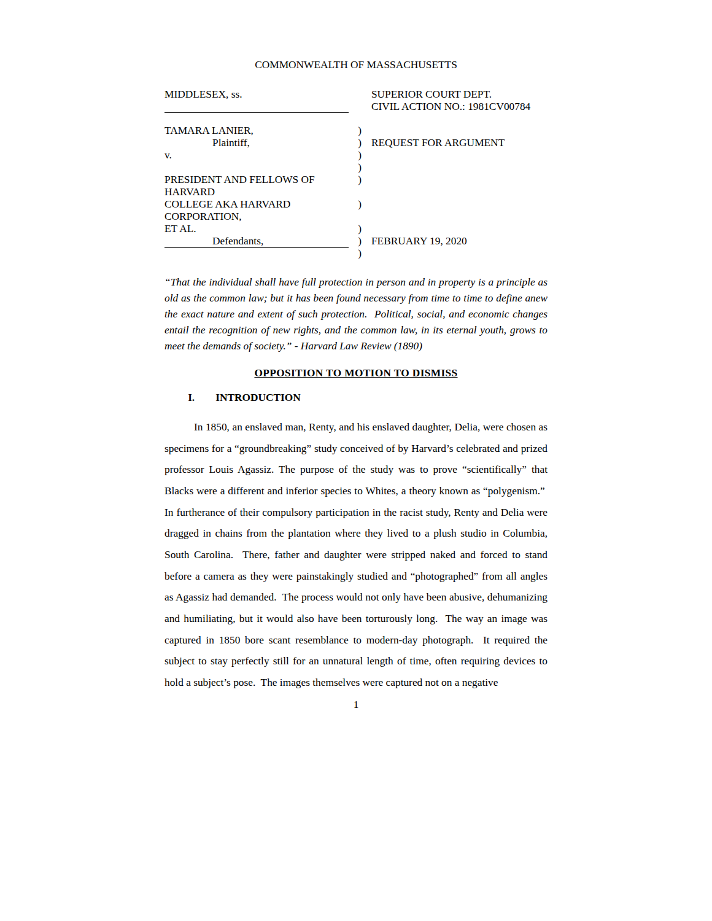COMMONWEALTH OF MASSACHUSETTS
| MIDDLESEX, ss. | | SUPERIOR COURT DEPT. |
| | | CIVIL ACTION NO.: 1981CV00784 |
| TAMARA LANIER, | ) | |
| Plaintiff, | ) | REQUEST FOR ARGUMENT |
| v. | ) | |
| | ) | |
| PRESIDENT AND FELLOWS OF HARVARD | ) | |
| COLLEGE AKA HARVARD CORPORATION, | ) | |
| ET AL. | ) | |
| Defendants, | ) | FEBRUARY 19, 2020 |
| | ) | |
“That the individual shall have full protection in person and in property is a principle as old as the common law; but it has been found necessary from time to time to define anew the exact nature and extent of such protection. Political, social, and economic changes entail the recognition of new rights, and the common law, in its eternal youth, grows to meet the demands of society.” - Harvard Law Review (1890)
OPPOSITION TO MOTION TO DISMISS
I. INTRODUCTION
In 1850, an enslaved man, Renty, and his enslaved daughter, Delia, were chosen as specimens for a “groundbreaking” study conceived of by Harvard’s celebrated and prized professor Louis Agassiz. The purpose of the study was to prove “scientifically” that Blacks were a different and inferior species to Whites, a theory known as “polygenism.” In furtherance of their compulsory participation in the racist study, Renty and Delia were dragged in chains from the plantation where they lived to a plush studio in Columbia, South Carolina. There, father and daughter were stripped naked and forced to stand before a camera as they were painstakingly studied and “photographed” from all angles as Agassiz had demanded. The process would not only have been abusive, dehumanizing and humiliating, but it would also have been torturously long. The way an image was captured in 1850 bore scant resemblance to modern-day photograph. It required the subject to stay perfectly still for an unnatural length of time, often requiring devices to hold a subject’s pose. The images themselves were captured not on a negative
1